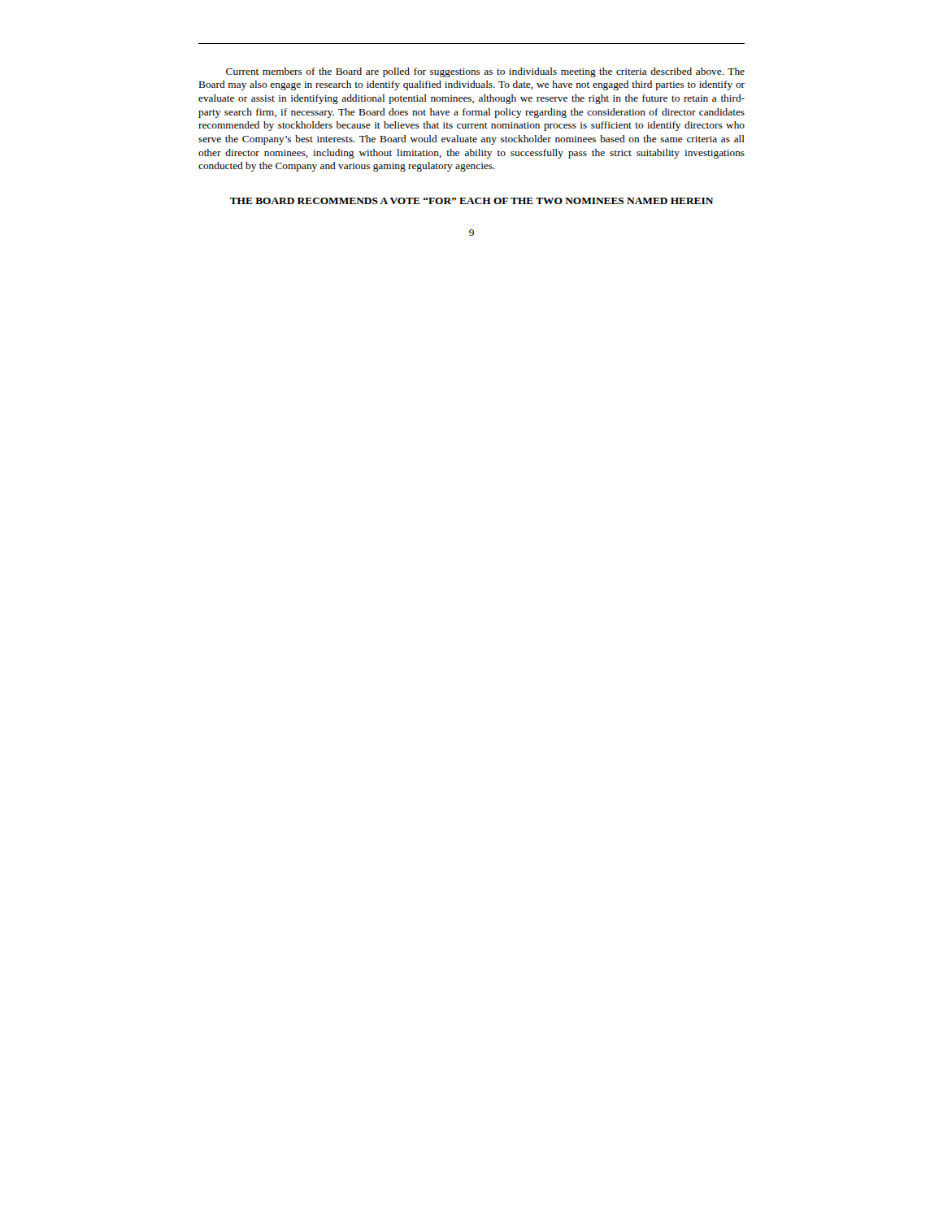Current members of the Board are polled for suggestions as to individuals meeting the criteria described above. The Board may also engage in research to identify qualified individuals. To date, we have not engaged third parties to identify or evaluate or assist in identifying additional potential nominees, although we reserve the right in the future to retain a third-party search firm, if necessary. The Board does not have a formal policy regarding the consideration of director candidates recommended by stockholders because it believes that its current nomination process is sufficient to identify directors who serve the Company’s best interests. The Board would evaluate any stockholder nominees based on the same criteria as all other director nominees, including without limitation, the ability to successfully pass the strict suitability investigations conducted by the Company and various gaming regulatory agencies.
THE BOARD RECOMMENDS A VOTE “FOR” EACH OF THE TWO NOMINEES NAMED HEREIN
9